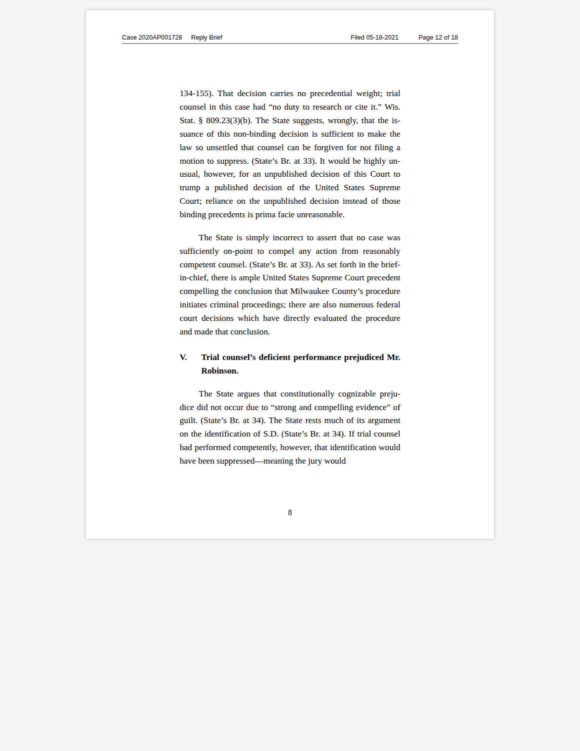Case 2020AP001728 Reply Brief Filed 05-18-2021 Page 12 of 18
134-155). That decision carries no precedential weight; trial counsel in this case had “no duty to research or cite it.” Wis. Stat. § 809.23(3)(b). The State suggests, wrongly, that the issuance of this non-binding decision is sufficient to make the law so unsettled that counsel can be forgiven for not filing a motion to suppress. (State’s Br. at 33). It would be highly unusual, however, for an unpublished decision of this Court to trump a published decision of the United States Supreme Court; reliance on the unpublished decision instead of those binding precedents is prima facie unreasonable.
The State is simply incorrect to assert that no case was sufficiently on-point to compel any action from reasonably competent counsel. (State’s Br. at 33). As set forth in the brief-in-chief, there is ample United States Supreme Court precedent compelling the conclusion that Milwaukee County’s procedure initiates criminal proceedings; there are also numerous federal court decisions which have directly evaluated the procedure and made that conclusion.
V. Trial counsel’s deficient performance prejudiced Mr. Robinson.
The State argues that constitutionally cognizable prejudice did not occur due to “strong and compelling evidence” of guilt. (State’s Br. at 34). The State rests much of its argument on the identification of S.D. (State’s Br. at 34). If trial counsel had performed competently, however, that identification would have been suppressed—meaning the jury would
8